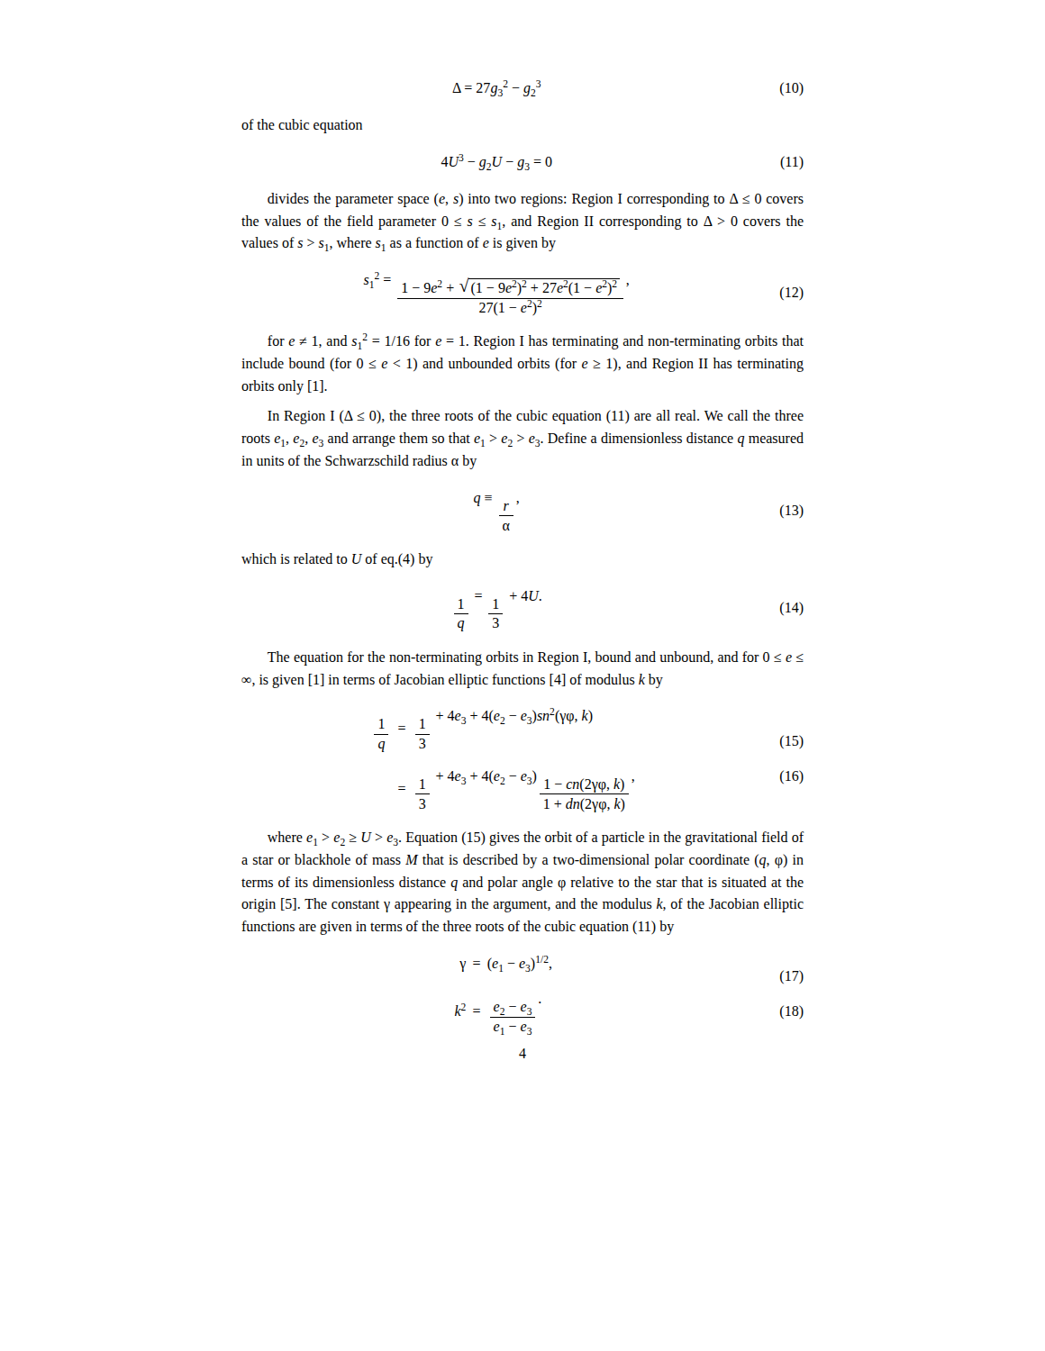Δ = 27g32 − g23
(10)
of the cubic equation
4U3 − g2U − g3 = 0
(11)
divides the parameter space (e, s) into two regions: Region I corresponding to Δ ≤ 0 covers the values of the field parameter 0 ≤ s ≤ s1, and Region II corresponding to Δ > 0 covers the values of s > s1, where s1 as a function of e is given by
s12 = 1 − 9e2 + (1 − 9e2)2 + 27e2(1 − e2)2 27(1 − e2)2 ,
(12)
for e ≠ 1, and s12 = 1/16 for e = 1. Region I has terminating and non-terminating orbits that include bound (for 0 ≤ e < 1) and unbounded orbits (for e ≥ 1), and Region II has terminating orbits only [1].
In Region I (Δ ≤ 0), the three roots of the cubic equation (11) are all real. We call the three roots e1, e2, e3 and arrange them so that e1 > e2 > e3. Define a dimensionless distance q measured in units of the Schwarzschild radius α by
q ≡ rα,
(13)
which is related to U of eq.(4) by
1 q = 13 + 4U.
(14)
The equation for the non-terminating orbits in Region I, bound and unbound, and for 0 ≤ e ≤ ∞, is given [1] in terms of Jacobian elliptic functions [4] of modulus k by
1 q
=
13 + 4e3 + 4(e2 − e3)sn2(γφ, k)
=
13 + 4e3 + 4(e2 − e3)1 − cn(2γφ, k) 1 + dn(2γφ, k),
(15)
(16)
where e1 > e2 ≥ U > e3. Equation (15) gives the orbit of a particle in the gravitational field of a star or blackhole of mass M that is described by a two-dimensional polar coordinate (q, φ) in terms of its dimensionless distance q and polar angle φ relative to the star that is situated at the origin [5]. The constant γ appearing in the argument, and the modulus k, of the Jacobian elliptic functions are given in terms of the three roots of the cubic equation (11) by
γ
=
(e1 − e3)1/2,
k2
=
e2 − e3 e1 − e3.
(17)
(18)
4